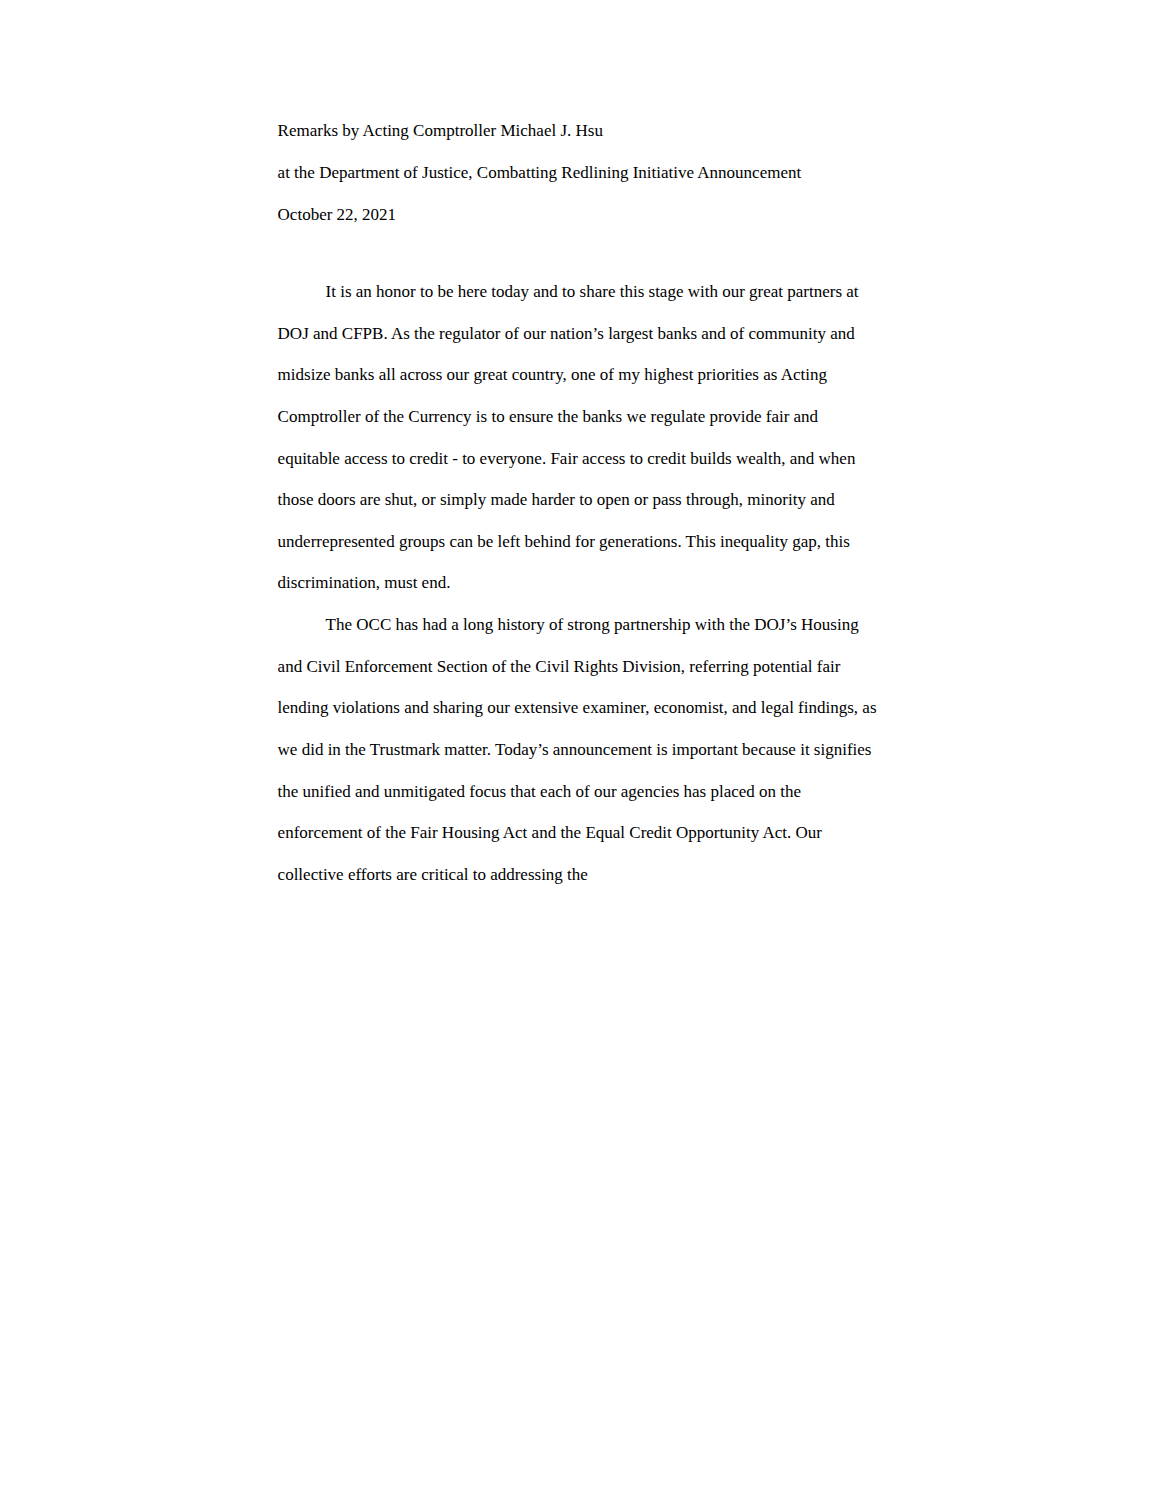Remarks by Acting Comptroller Michael J. Hsu
at the Department of Justice, Combatting Redlining Initiative Announcement
October 22, 2021
It is an honor to be here today and to share this stage with our great partners at DOJ and CFPB. As the regulator of our nation’s largest banks and of community and midsize banks all across our great country, one of my highest priorities as Acting Comptroller of the Currency is to ensure the banks we regulate provide fair and equitable access to credit - to everyone. Fair access to credit builds wealth, and when those doors are shut, or simply made harder to open or pass through, minority and underrepresented groups can be left behind for generations. This inequality gap, this discrimination, must end.
The OCC has had a long history of strong partnership with the DOJ’s Housing and Civil Enforcement Section of the Civil Rights Division, referring potential fair lending violations and sharing our extensive examiner, economist, and legal findings, as we did in the Trustmark matter. Today’s announcement is important because it signifies the unified and unmitigated focus that each of our agencies has placed on the enforcement of the Fair Housing Act and the Equal Credit Opportunity Act. Our collective efforts are critical to addressing the